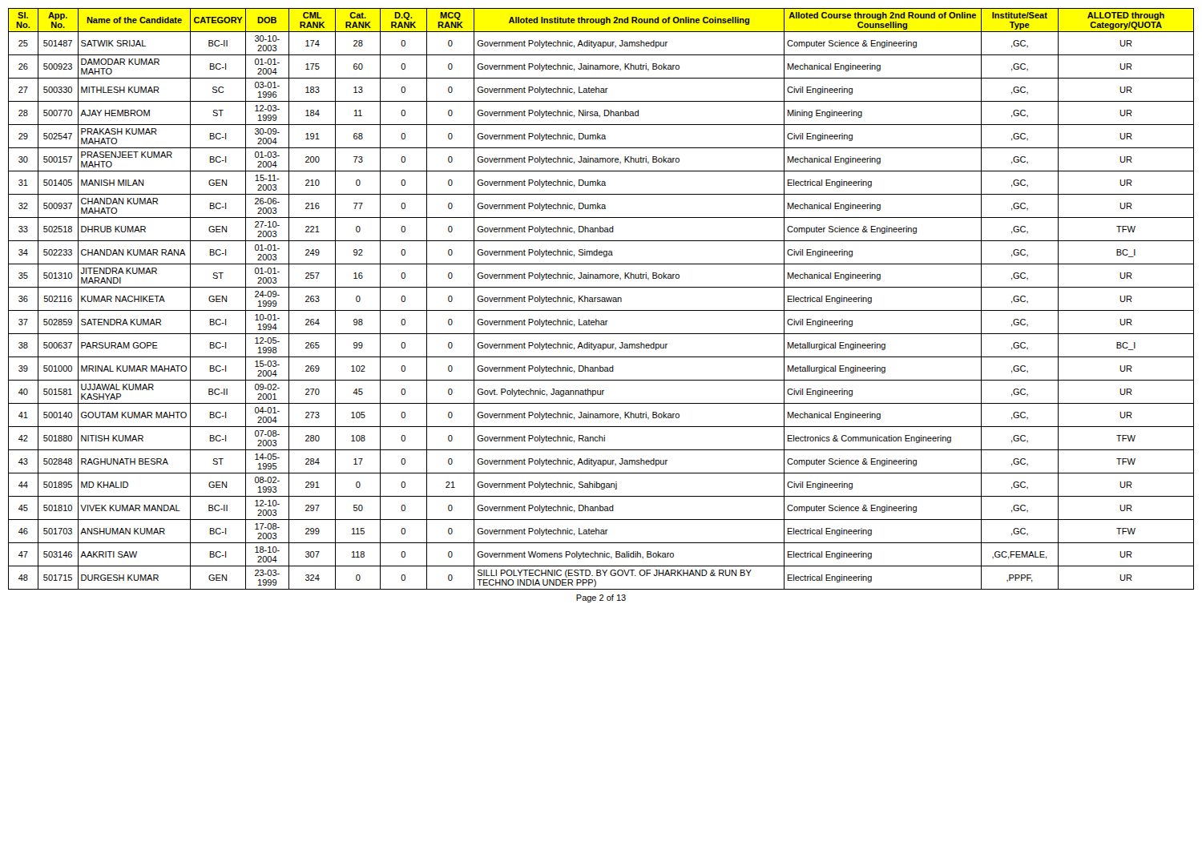| Sl. No. | App. No. | Name of the Candidate | CATEGORY | DOB | CML RANK | Cat. RANK | D.Q. RANK | MCQ RANK | Alloted Institute through 2nd Round of Online Coinselling | Alloted Course through 2nd Round of Online Counselling | Institute/Seat Type | ALLOTED through Category/QUOTA |
| --- | --- | --- | --- | --- | --- | --- | --- | --- | --- | --- | --- | --- |
| 25 | 501487 | SATWIK SRIJAL | BC-II | 30-10-2003 | 174 | 28 | 0 | 0 | Government Polytechnic, Adityapur, Jamshedpur | Computer Science & Engineering | ,GC, | UR |
| 26 | 500923 | DAMODAR KUMAR MAHTO | BC-I | 01-01-2004 | 175 | 60 | 0 | 0 | Government Polytechnic, Jainamore, Khutri, Bokaro | Mechanical Engineering | ,GC, | UR |
| 27 | 500330 | MITHLESH KUMAR | SC | 03-01-1996 | 183 | 13 | 0 | 0 | Government Polytechnic, Latehar | Civil Engineering | ,GC, | UR |
| 28 | 500770 | AJAY HEMBROM | ST | 12-03-1999 | 184 | 11 | 0 | 0 | Government Polytechnic, Nirsa, Dhanbad | Mining Engineering | ,GC, | UR |
| 29 | 502547 | PRAKASH KUMAR MAHATO | BC-I | 30-09-2004 | 191 | 68 | 0 | 0 | Government Polytechnic, Dumka | Civil Engineering | ,GC, | UR |
| 30 | 500157 | PRASENJEET KUMAR MAHTO | BC-I | 01-03-2004 | 200 | 73 | 0 | 0 | Government Polytechnic, Jainamore, Khutri, Bokaro | Mechanical Engineering | ,GC, | UR |
| 31 | 501405 | MANISH MILAN | GEN | 15-11-2003 | 210 | 0 | 0 | 0 | Government Polytechnic, Dumka | Electrical Engineering | ,GC, | UR |
| 32 | 500937 | CHANDAN KUMAR MAHATO | BC-I | 26-06-2003 | 216 | 77 | 0 | 0 | Government Polytechnic, Dumka | Mechanical Engineering | ,GC, | UR |
| 33 | 502518 | DHRUB KUMAR | GEN | 27-10-2003 | 221 | 0 | 0 | 0 | Government Polytechnic, Dhanbad | Computer Science & Engineering | ,GC, | TFW |
| 34 | 502233 | CHANDAN KUMAR RANA | BC-I | 01-01-2003 | 249 | 92 | 0 | 0 | Government Polytechnic, Simdega | Civil Engineering | ,GC, | BC_I |
| 35 | 501310 | JITENDRA KUMAR MARANDI | ST | 01-01-2003 | 257 | 16 | 0 | 0 | Government Polytechnic, Jainamore, Khutri, Bokaro | Mechanical Engineering | ,GC, | UR |
| 36 | 502116 | KUMAR NACHIKETA | GEN | 24-09-1999 | 263 | 0 | 0 | 0 | Government Polytechnic, Kharsawan | Electrical Engineering | ,GC, | UR |
| 37 | 502859 | SATENDRA KUMAR | BC-I | 10-01-1994 | 264 | 98 | 0 | 0 | Government Polytechnic, Latehar | Civil Engineering | ,GC, | UR |
| 38 | 500637 | PARSURAM GOPE | BC-I | 12-05-1998 | 265 | 99 | 0 | 0 | Government Polytechnic, Adityapur, Jamshedpur | Metallurgical Engineering | ,GC, | BC_I |
| 39 | 501000 | MRINAL KUMAR MAHATO | BC-I | 15-03-2004 | 269 | 102 | 0 | 0 | Government Polytechnic, Dhanbad | Metallurgical Engineering | ,GC, | UR |
| 40 | 501581 | UJJAWAL KUMAR KASHYAP | BC-II | 09-02-2001 | 270 | 45 | 0 | 0 | Govt. Polytechnic, Jagannathpur | Civil Engineering | ,GC, | UR |
| 41 | 500140 | GOUTAM KUMAR MAHTO | BC-I | 04-01-2004 | 273 | 105 | 0 | 0 | Government Polytechnic, Jainamore, Khutri, Bokaro | Mechanical Engineering | ,GC, | UR |
| 42 | 501880 | NITISH KUMAR | BC-I | 07-08-2003 | 280 | 108 | 0 | 0 | Government Polytechnic, Ranchi | Electronics & Communication Engineering | ,GC, | TFW |
| 43 | 502848 | RAGHUNATH BESRA | ST | 14-05-1995 | 284 | 17 | 0 | 0 | Government Polytechnic, Adityapur, Jamshedpur | Computer Science & Engineering | ,GC, | TFW |
| 44 | 501895 | MD KHALID | GEN | 08-02-1993 | 291 | 0 | 0 | 21 | Government Polytechnic, Sahibganj | Civil Engineering | ,GC, | UR |
| 45 | 501810 | VIVEK KUMAR MANDAL | BC-II | 12-10-2003 | 297 | 50 | 0 | 0 | Government Polytechnic, Dhanbad | Computer Science & Engineering | ,GC, | UR |
| 46 | 501703 | ANSHUMAN KUMAR | BC-I | 17-08-2003 | 299 | 115 | 0 | 0 | Government Polytechnic, Latehar | Electrical Engineering | ,GC, | TFW |
| 47 | 503146 | AAKRITI SAW | BC-I | 18-10-2004 | 307 | 118 | 0 | 0 | Government Womens Polytechnic, Balidih, Bokaro | Electrical Engineering | ,GC,FEMALE, | UR |
| 48 | 501715 | DURGESH KUMAR | GEN | 23-03-1999 | 324 | 0 | 0 | 0 | SILLI POLYTECHNIC (ESTD. BY GOVT. OF JHARKHAND & RUN BY TECHNO INDIA UNDER PPP) | Electrical Engineering | ,PPPF, | UR |
Page 2 of 13